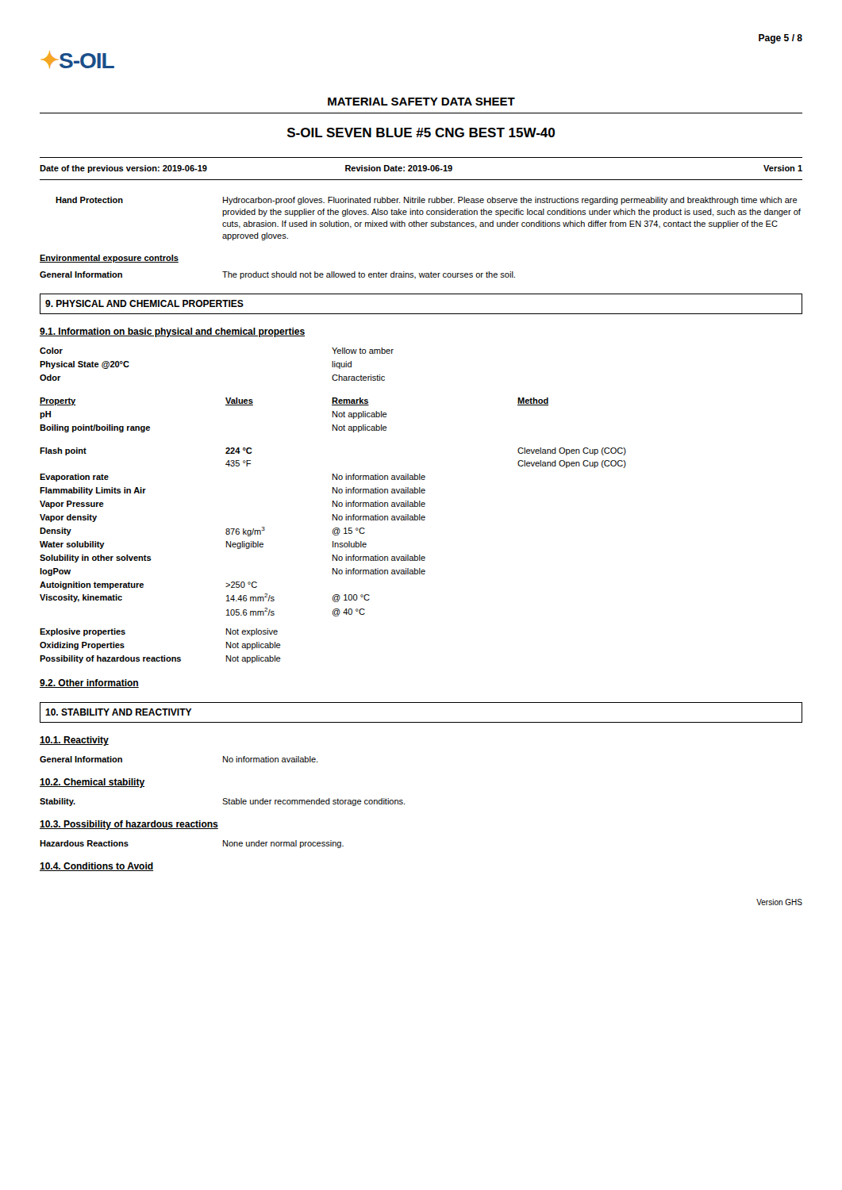Page 5 / 8
✦S-OIL
MATERIAL SAFETY DATA SHEET
S-OIL SEVEN BLUE #5 CNG BEST 15W-40
Date of the previous version: 2019-06-19 Revision Date: 2019-06-19 Version 1
Hand Protection
Hydrocarbon-proof gloves. Fluorinated rubber. Nitrile rubber. Please observe the instructions regarding permeability and breakthrough time which are provided by the supplier of the gloves. Also take into consideration the specific local conditions under which the product is used, such as the danger of cuts, abrasion. If used in solution, or mixed with other substances, and under conditions which differ from EN 374, contact the supplier of the EC approved gloves.
Environmental exposure controls
General Information
The product should not be allowed to enter drains, water courses or the soil.
9. PHYSICAL AND CHEMICAL PROPERTIES
9.1. Information on basic physical and chemical properties
| Color | | Yellow to amber | |
| Physical State @20°C | | liquid | |
| Odor | | Characteristic | |
| Property | Values | Remarks | Method |
| pH | | Not applicable | |
| Boiling point/boiling range | | Not applicable | |
| Flash point | 224 °C | | Cleveland Open Cup (COC) |
| | 435 °F | | Cleveland Open Cup (COC) |
| Evaporation rate | | No information available | |
| Flammability Limits in Air | | No information available | |
| Vapor Pressure | | No information available | |
| Vapor density | | No information available | |
| Density | 876 kg/m 3 | @ 15 °C | |
| Water solubility | Negligible | Insoluble | |
| Solubility in other solvents | | No information available | |
| logPow | | No information available | |
| Autoignition temperature | >250 °C | | |
| Viscosity, kinematic | 14.46 mm 2 /s | @ 100 °C | |
| | 105.6 mm 2 /s | @ 40 °C | |
| Explosive properties | Not explosive | | |
| Oxidizing Properties | Not applicable | | |
| Possibility of hazardous reactions | Not applicable | | |
9.2. Other information
10. STABILITY AND REACTIVITY
10.1. Reactivity
General Information
No information available.
10.2. Chemical stability
Stability.
Stable under recommended storage conditions.
10.3. Possibility of hazardous reactions
Hazardous Reactions
None under normal processing.
10.4. Conditions to Avoid
Version GHS